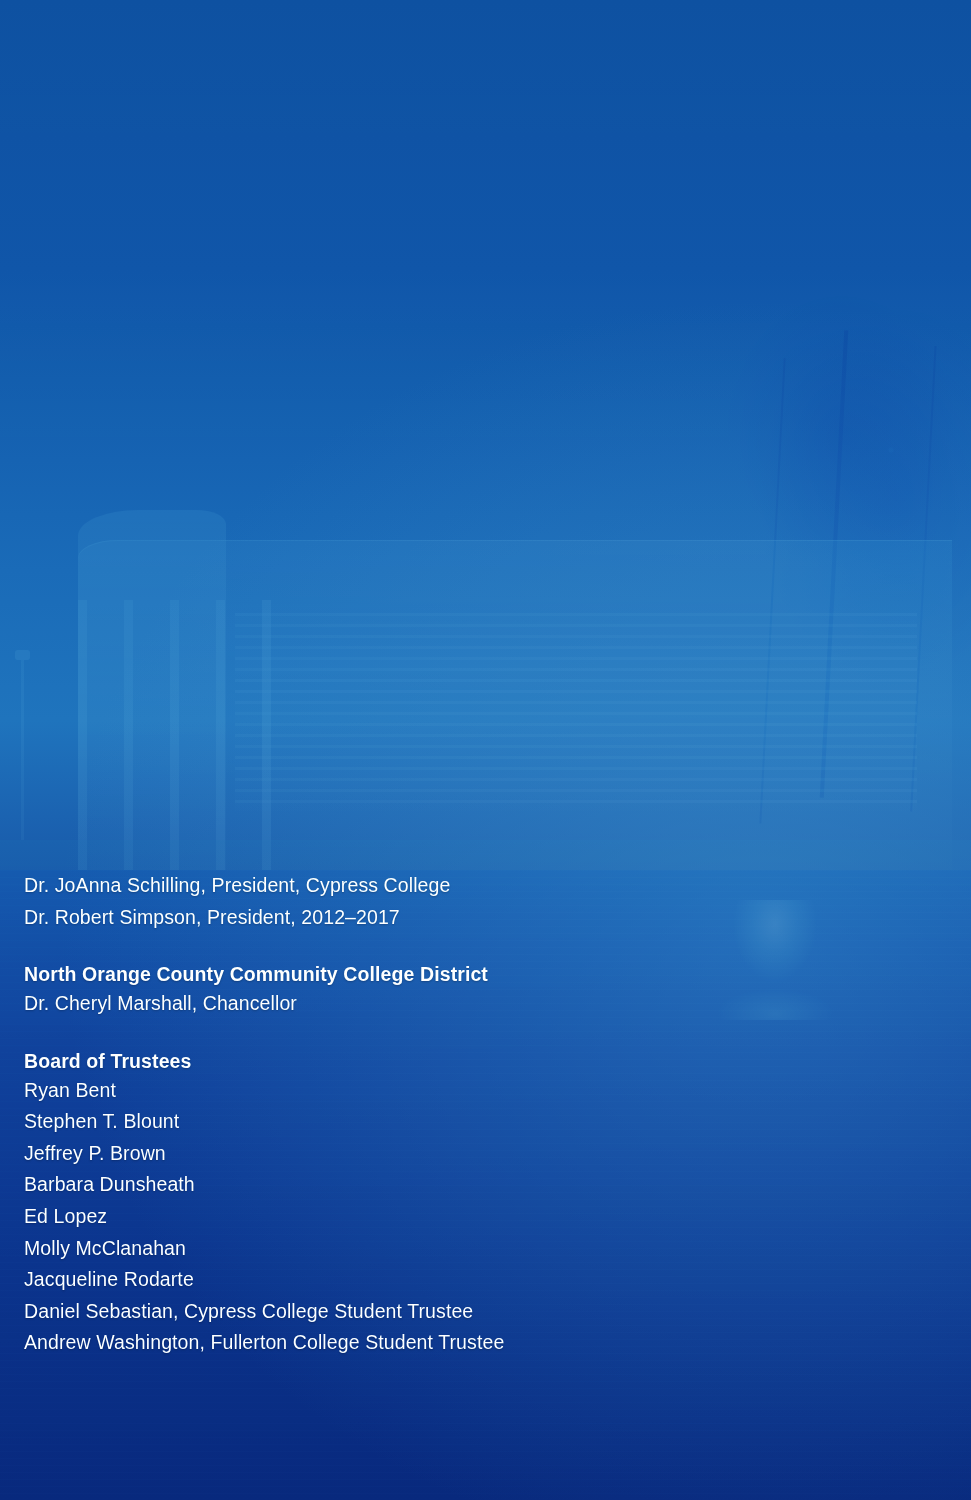Dr. JoAnna Schilling, President, Cypress College
Dr. Robert Simpson, President, 2012–2017
North Orange County Community College District
Dr. Cheryl Marshall, Chancellor
Board of Trustees
Ryan Bent
Stephen T. Blount
Jeffrey P. Brown
Barbara Dunsheath
Ed Lopez
Molly McClanahan
Jacqueline Rodarte
Daniel Sebastian, Cypress College Student Trustee
Andrew Washington, Fullerton College Student Trustee